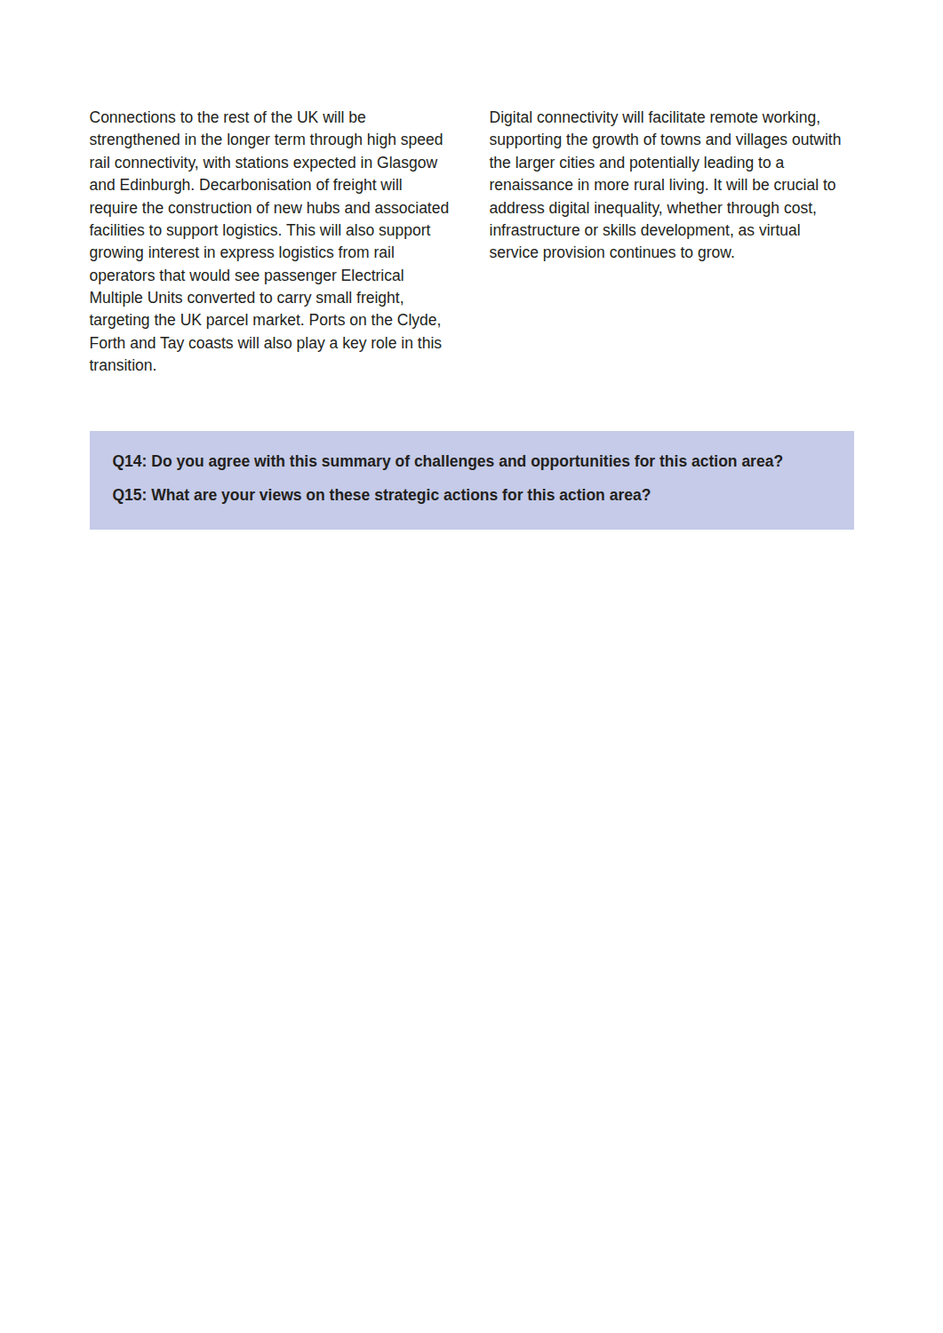Connections to the rest of the UK will be strengthened in the longer term through high speed rail connectivity, with stations expected in Glasgow and Edinburgh. Decarbonisation of freight will require the construction of new hubs and associated facilities to support logistics. This will also support growing interest in express logistics from rail operators that would see passenger Electrical Multiple Units converted to carry small freight, targeting the UK parcel market. Ports on the Clyde, Forth and Tay coasts will also play a key role in this transition.
Digital connectivity will facilitate remote working, supporting the growth of towns and villages outwith the larger cities and potentially leading to a renaissance in more rural living. It will be crucial to address digital inequality, whether through cost, infrastructure or skills development, as virtual service provision continues to grow.
Q14: Do you agree with this summary of challenges and opportunities for this action area?
Q15: What are your views on these strategic actions for this action area?